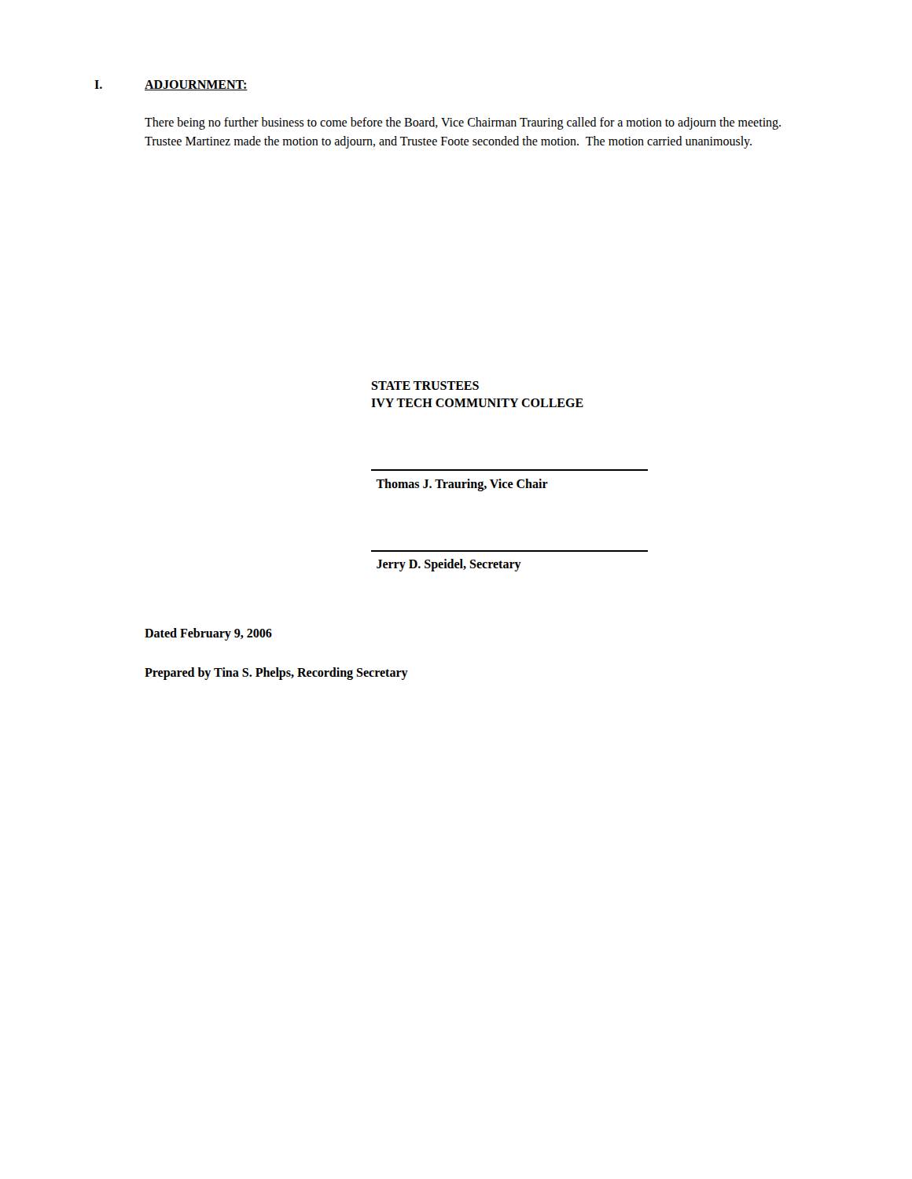I. ADJOURNMENT:
There being no further business to come before the Board, Vice Chairman Trauring called for a motion to adjourn the meeting. Trustee Martinez made the motion to adjourn, and Trustee Foote seconded the motion. The motion carried unanimously.
STATE TRUSTEES
IVY TECH COMMUNITY COLLEGE
Thomas J. Trauring, Vice Chair
Jerry D. Speidel, Secretary
Dated February 9, 2006
Prepared by Tina S. Phelps, Recording Secretary